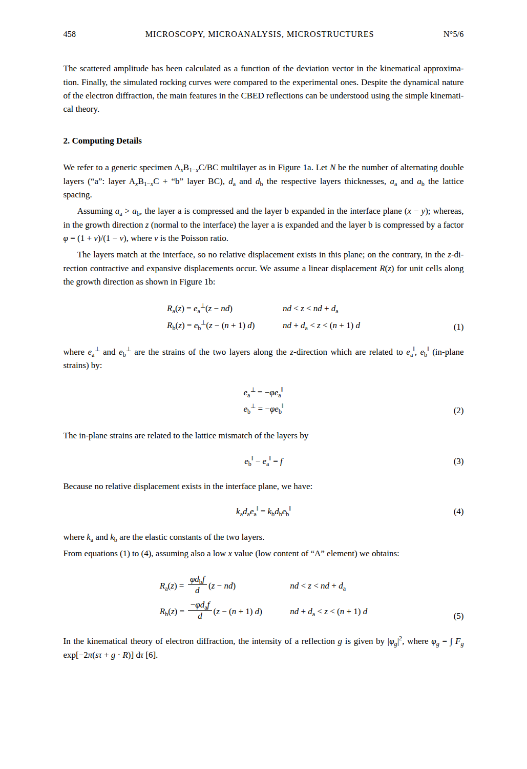458 MICROSCOPY, MICROANALYSIS, MICROSTRUCTURES N°5/6
The scattered amplitude has been calculated as a function of the deviation vector in the kinematical approximation. Finally, the simulated rocking curves were compared to the experimental ones. Despite the dynamical nature of the electron diffraction, the main features in the CBED reflections can be understood using the simple kinematical theory.
2. Computing Details
We refer to a generic specimen AxB1−xC/BC multilayer as in Figure 1a. Let N be the number of alternating double layers (“a”: layer AxB1−xC + “b” layer BC), da and db the respective layers thicknesses, aa and ab the lattice spacing.
Assuming aa > ab, the layer a is compressed and the layer b expanded in the interface plane (x − y); whereas, in the growth direction z (normal to the interface) the layer a is expanded and the layer b is compressed by a factor φ = (1 + ν)/(1 − ν), where ν is the Poisson ratio.
The layers match at the interface, so no relative displacement exists in this plane; on the contrary, in the z-direction contractive and expansive displacements occur. We assume a linear displacement R(z) for unit cells along the growth direction as shown in Figure 1b:
| R a ( z ) = e a ⊥ ( z − nd ) | nd < z < nd + d a |
| R b ( z ) = e b ⊥ ( z − ( n + 1) d ) | nd + d a < z < ( n + 1) d |
(1)
where ea⊥ and eb⊥ are the strains of the two layers along the z-direction which are related to ea‖, eb‖ (in-plane strains) by:
| e a ⊥ = − φe a ‖ |
| e b ⊥ = − φe b ‖ |
(2)
The in-plane strains are related to the lattice mismatch of the layers by
eb‖ − ea‖ = f
(3)
Because no relative displacement exists in the interface plane, we have:
kadaea‖ = kbdbeb‖
(4)
where ka and kb are the elastic constants of the two layers.
From equations (1) to (4), assuming also a low x value (low content of “A” element) we obtains:
| R a ( z ) = φd b f d ( z − nd ) | nd < z < nd + d a |
| R b ( z ) = − φd a f d ( z − ( n + 1) d ) | nd + d a < z < ( n + 1) d |
(5)
In the kinematical theory of electron diffraction, the intensity of a reflection g is given by |φg|2, where φg = ∫ Fg exp[−2π(sτ + g · R)] dτ [6].